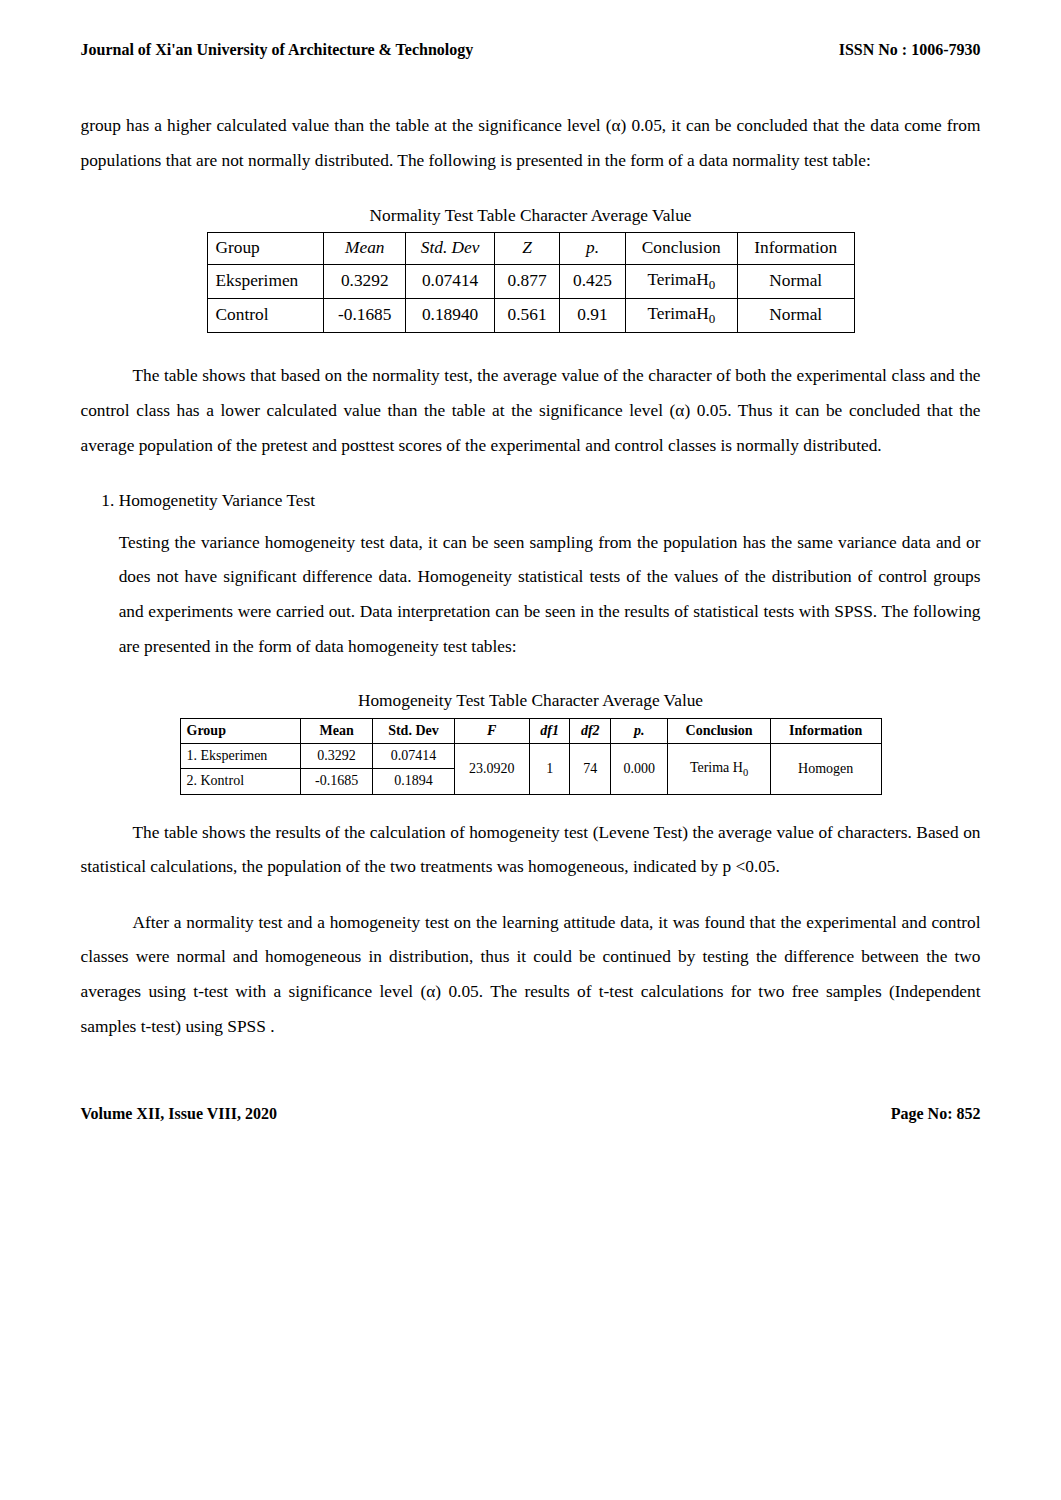Journal of Xi'an University of Architecture & Technology
ISSN No : 1006-7930
group has a higher calculated value than the table at the significance level (α) 0.05, it can be concluded that the data come from populations that are not normally distributed. The following is presented in the form of a data normality test table:
Normality Test Table Character Average Value
| Group | Mean | Std. Dev | Z | p. | Conclusion | Information |
| --- | --- | --- | --- | --- | --- | --- |
| Eksperimen | 0.3292 | 0.07414 | 0.877 | 0.425 | TerimaH 0 | Normal |
| Control | -0.1685 | 0.18940 | 0.561 | 0.91 | TerimaH 0 | Normal |
The table shows that based on the normality test, the average value of the character of both the experimental class and the control class has a lower calculated value than the table at the significance level (α) 0.05. Thus it can be concluded that the average population of the pretest and posttest scores of the experimental and control classes is normally distributed.
Homogenetity Variance Test
Testing the variance homogeneity test data, it can be seen sampling from the population has the same variance data and or does not have significant difference data. Homogeneity statistical tests of the values of the distribution of control groups and experiments were carried out. Data interpretation can be seen in the results of statistical tests with SPSS. The following are presented in the form of data homogeneity test tables:
Homogeneity Test Table Character Average Value
| Group | Mean | Std. Dev | F | df1 | df2 | p. | Conclusion | Information |
| --- | --- | --- | --- | --- | --- | --- | --- | --- |
| 1. Eksperimen | 0.3292 | 0.07414 | 23.0920 | 1 | 74 | 0.000 | Terima H 0 | Homogen |
| 2. Kontrol | -0.1685 | 0.1894 |
The table shows the results of the calculation of homogeneity test (Levene Test) the average value of characters. Based on statistical calculations, the population of the two treatments was homogeneous, indicated by p <0.05.
After a normality test and a homogeneity test on the learning attitude data, it was found that the experimental and control classes were normal and homogeneous in distribution, thus it could be continued by testing the difference between the two averages using t-test with a significance level (α) 0.05. The results of t-test calculations for two free samples (Independent samples t-test) using SPSS .
Volume XII, Issue VIII, 2020
Page No: 852